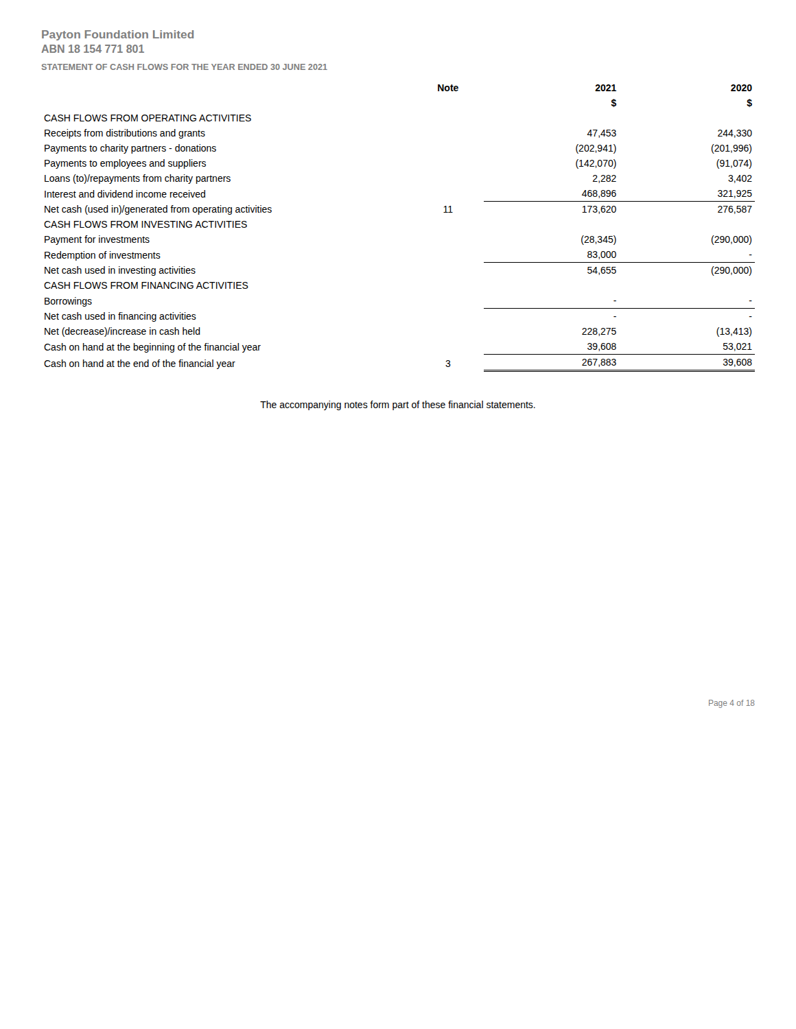Payton Foundation Limited
ABN 18 154 771 801
STATEMENT OF CASH FLOWS FOR THE YEAR ENDED 30 JUNE 2021
| | Note | 2021 | 2020 |
| | | $ | $ |
| CASH FLOWS FROM OPERATING ACTIVITIES | | | |
| Receipts from distributions and grants | | 47,453 | 244,330 |
| Payments to charity partners - donations | | (202,941) | (201,996) |
| Payments to employees and suppliers | | (142,070) | (91,074) |
| Loans (to)/repayments from charity partners | | 2,282 | 3,402 |
| Interest and dividend income received | | 468,896 | 321,925 |
| Net cash (used in)/generated from operating activities | 11 | 173,620 | 276,587 |
| CASH FLOWS FROM INVESTING ACTIVITIES | | | |
| Payment for investments | | (28,345) | (290,000) |
| Redemption of investments | | 83,000 | - |
| Net cash used in investing activities | | 54,655 | (290,000) |
| CASH FLOWS FROM FINANCING ACTIVITIES | | | |
| Borrowings | | - | - |
| Net cash used in financing activities | | - | - |
| Net (decrease)/increase in cash held | | 228,275 | (13,413) |
| Cash on hand at the beginning of the financial year | | 39,608 | 53,021 |
| Cash on hand at the end of the financial year | 3 | 267,883 | 39,608 |
The accompanying notes form part of these financial statements.
Page 4 of 18